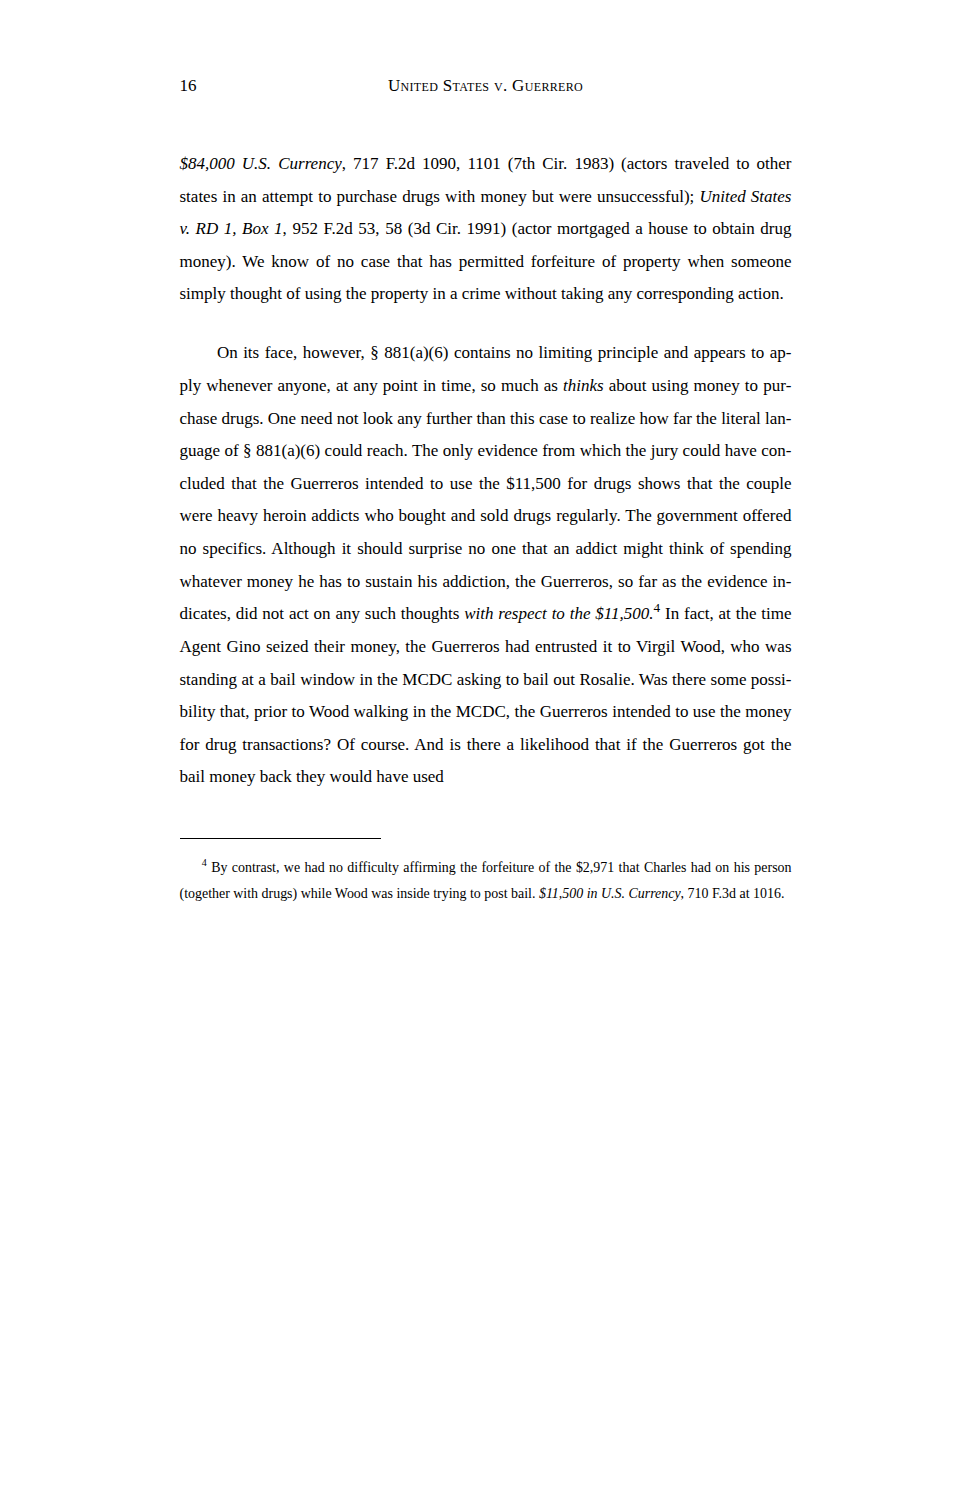16 United States v. Guerrero
$84,000 U.S. Currency, 717 F.2d 1090, 1101 (7th Cir. 1983) (actors traveled to other states in an attempt to purchase drugs with money but were unsuccessful); United States v. RD 1, Box 1, 952 F.2d 53, 58 (3d Cir. 1991) (actor mortgaged a house to obtain drug money). We know of no case that has permitted forfeiture of property when someone simply thought of using the property in a crime without taking any corresponding action.
On its face, however, § 881(a)(6) contains no limiting principle and appears to apply whenever anyone, at any point in time, so much as thinks about using money to purchase drugs. One need not look any further than this case to realize how far the literal language of § 881(a)(6) could reach. The only evidence from which the jury could have concluded that the Guerreros intended to use the $11,500 for drugs shows that the couple were heavy heroin addicts who bought and sold drugs regularly. The government offered no specifics. Although it should surprise no one that an addict might think of spending whatever money he has to sustain his addiction, the Guerreros, so far as the evidence indicates, did not act on any such thoughts with respect to the $11,500. 4 In fact, at the time Agent Gino seized their money, the Guerreros had entrusted it to Virgil Wood, who was standing at a bail window in the MCDC asking to bail out Rosalie. Was there some possibility that, prior to Wood walking in the MCDC, the Guerreros intended to use the money for drug transactions? Of course. And is there a likelihood that if the Guerreros got the bail money back they would have used
4 By contrast, we had no difficulty affirming the forfeiture of the $2,971 that Charles had on his person (together with drugs) while Wood was inside trying to post bail. $11,500 in U.S. Currency, 710 F.3d at 1016.